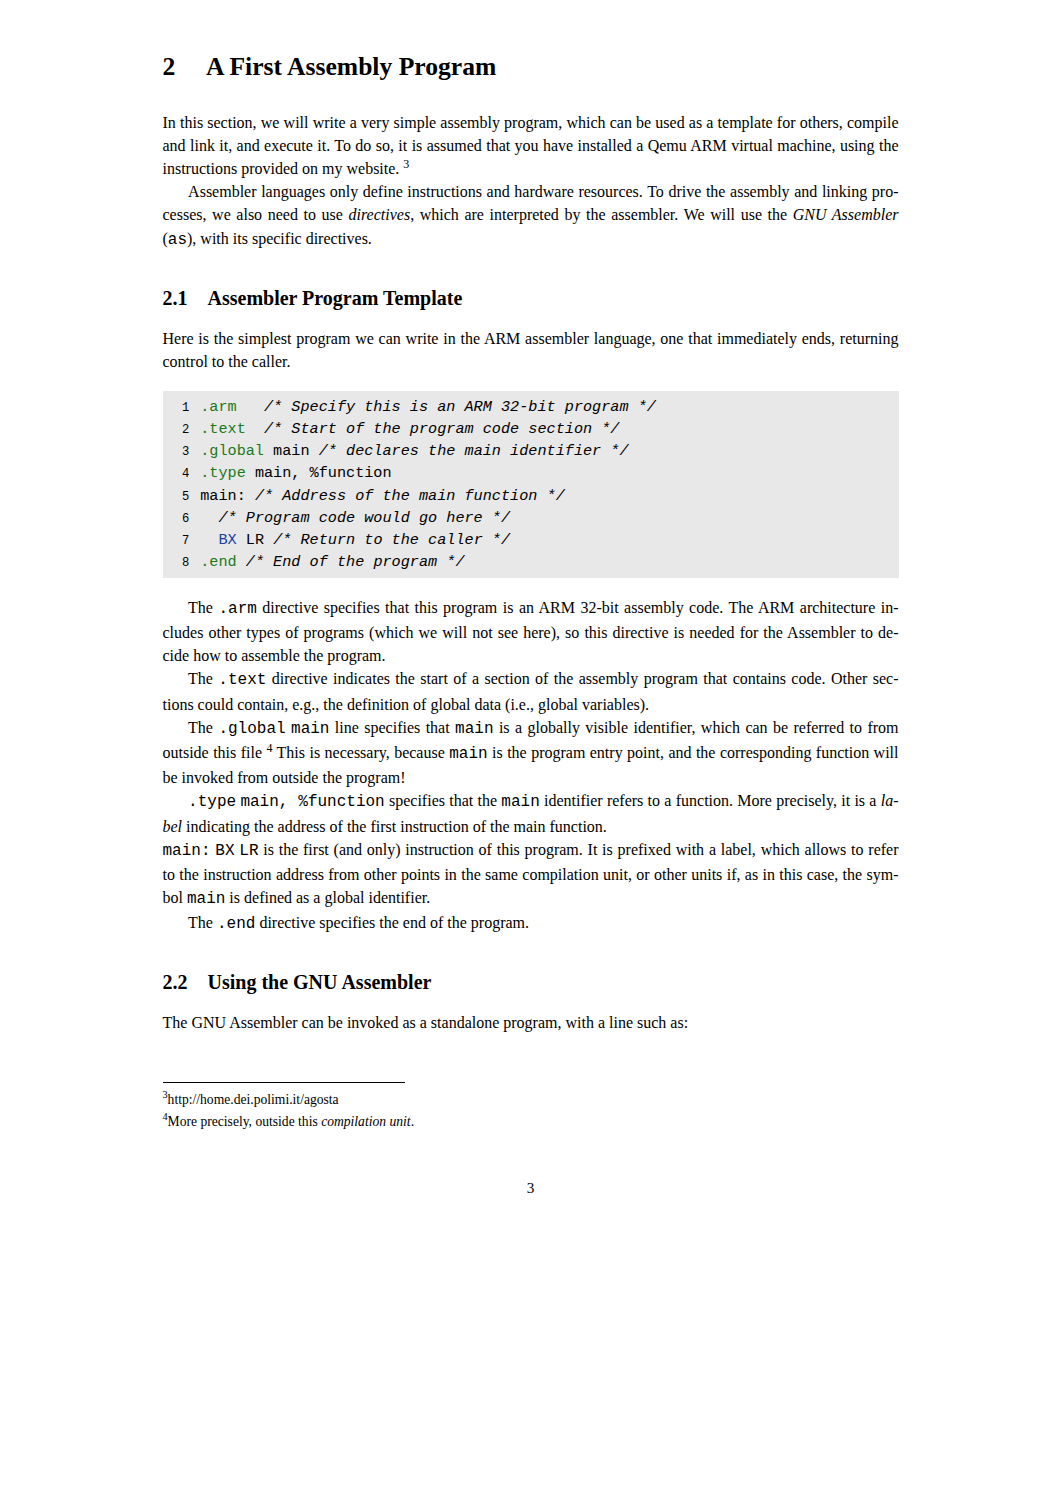2 A First Assembly Program
In this section, we will write a very simple assembly program, which can be used as a template for others, compile and link it, and execute it. To do so, it is assumed that you have installed a Qemu ARM virtual machine, using the instructions provided on my website. 3
Assembler languages only define instructions and hardware resources. To drive the assembly and linking processes, we also need to use directives, which are interpreted by the assembler. We will use the GNU Assembler (as), with its specific directives.
2.1 Assembler Program Template
Here is the simplest program we can write in the ARM assembler language, one that immediately ends, returning control to the caller.
| 1 | .arm /* Specify this is an ARM 32-bit program */ |
| 2 | .text /* Start of the program code section */ |
| 3 | .global main /* declares the main identifier */ |
| 4 | .type main, %function |
| 5 | main: /* Address of the main function */ |
| 6 | /* Program code would go here */ |
| 7 | BX LR /* Return to the caller */ |
| 8 | .end /* End of the program */ |
The .arm directive specifies that this program is an ARM 32-bit assembly code. The ARM architecture includes other types of programs (which we will not see here), so this directive is needed for the Assembler to decide how to assemble the program.
The .text directive indicates the start of a section of the assembly program that contains code. Other sections could contain, e.g., the definition of global data (i.e., global variables).
The .global main line specifies that main is a globally visible identifier, which can be referred to from outside this file 4 This is necessary, because main is the program entry point, and the corresponding function will be invoked from outside the program!
.type main, %function specifies that the main identifier refers to a function. More precisely, it is a label indicating the address of the first instruction of the main function.
main: BX LR is the first (and only) instruction of this program. It is prefixed with a label, which allows to refer to the instruction address from other points in the same compilation unit, or other units if, as in this case, the symbol main is defined as a global identifier.
The .end directive specifies the end of the program.
2.2 Using the GNU Assembler
The GNU Assembler can be invoked as a standalone program, with a line such as:
3http://home.dei.polimi.it/agosta
4More precisely, outside this compilation unit.
3